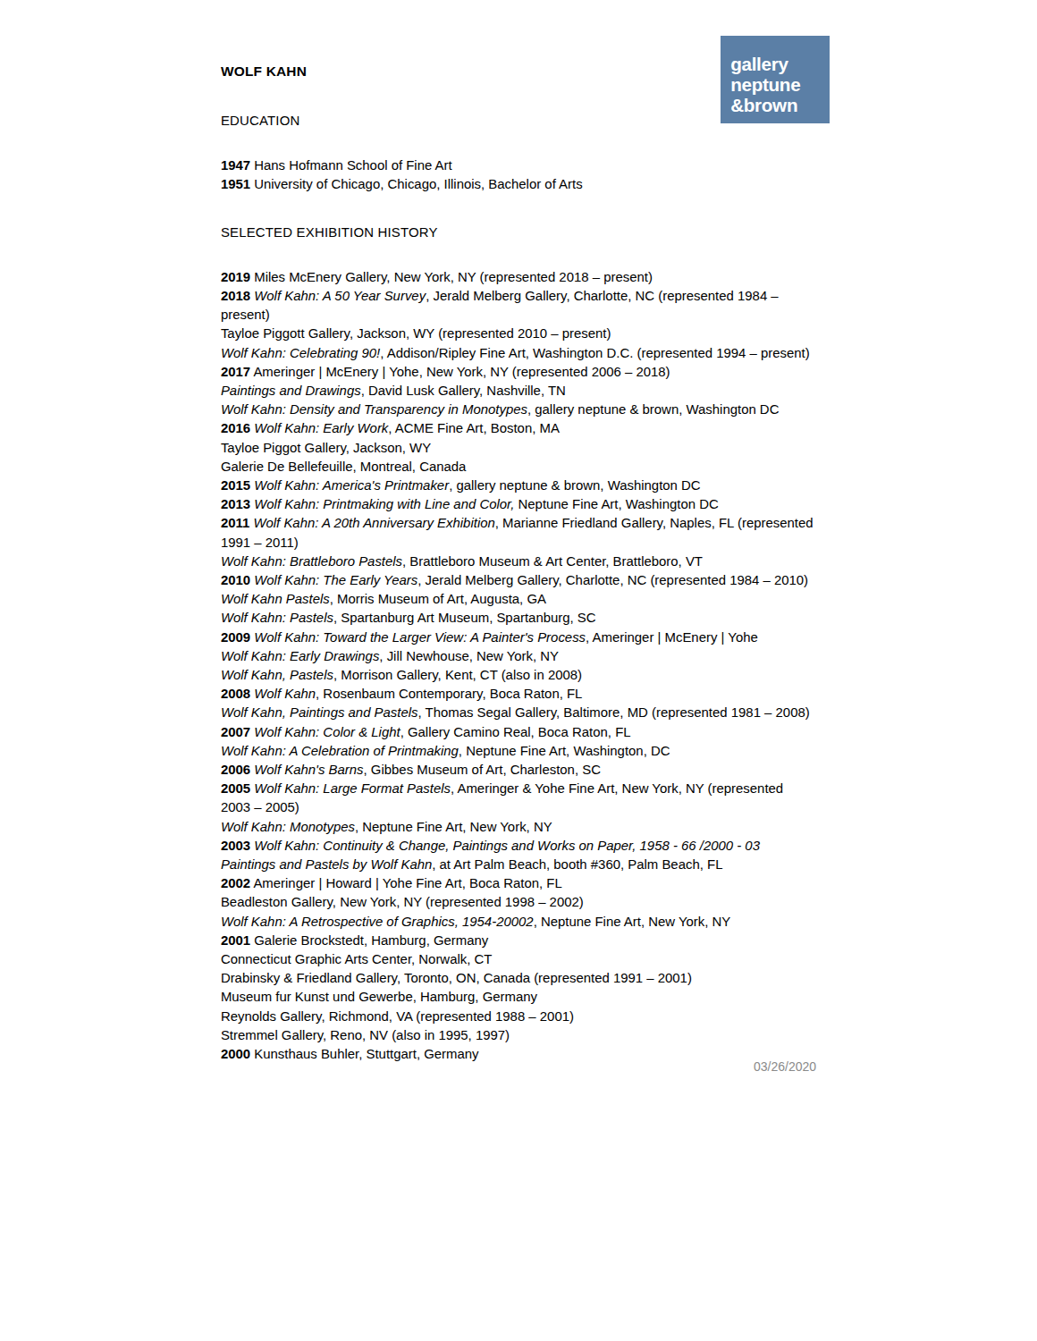gallery
neptune
&brown
WOLF KAHN
EDUCATION
1947 Hans Hofmann School of Fine Art
1951 University of Chicago, Chicago, Illinois, Bachelor of Arts
SELECTED EXHIBITION HISTORY
2019 Miles McEnery Gallery, New York, NY (represented 2018 – present)
2018 Wolf Kahn: A 50 Year Survey, Jerald Melberg Gallery, Charlotte, NC (represented 1984 – present)
Tayloe Piggott Gallery, Jackson, WY (represented 2010 – present)
Wolf Kahn: Celebrating 90!, Addison/Ripley Fine Art, Washington D.C. (represented 1994 – present)
2017 Ameringer | McEnery | Yohe, New York, NY (represented 2006 – 2018)
Paintings and Drawings, David Lusk Gallery, Nashville, TN
Wolf Kahn: Density and Transparency in Monotypes, gallery neptune & brown, Washington DC
2016 Wolf Kahn: Early Work, ACME Fine Art, Boston, MA
Tayloe Piggot Gallery, Jackson, WY
Galerie De Bellefeuille, Montreal, Canada
2015 Wolf Kahn: America's Printmaker, gallery neptune & brown, Washington DC
2013 Wolf Kahn: Printmaking with Line and Color, Neptune Fine Art, Washington DC
2011 Wolf Kahn: A 20th Anniversary Exhibition, Marianne Friedland Gallery, Naples, FL (represented 1991 – 2011)
Wolf Kahn: Brattleboro Pastels, Brattleboro Museum & Art Center, Brattleboro, VT
2010 Wolf Kahn: The Early Years, Jerald Melberg Gallery, Charlotte, NC (represented 1984 – 2010)
Wolf Kahn Pastels, Morris Museum of Art, Augusta, GA
Wolf Kahn: Pastels, Spartanburg Art Museum, Spartanburg, SC
2009 Wolf Kahn: Toward the Larger View: A Painter's Process, Ameringer | McEnery | Yohe
Wolf Kahn: Early Drawings, Jill Newhouse, New York, NY
Wolf Kahn, Pastels, Morrison Gallery, Kent, CT (also in 2008)
2008 Wolf Kahn, Rosenbaum Contemporary, Boca Raton, FL
Wolf Kahn, Paintings and Pastels, Thomas Segal Gallery, Baltimore, MD (represented 1981 – 2008)
2007 Wolf Kahn: Color & Light, Gallery Camino Real, Boca Raton, FL
Wolf Kahn: A Celebration of Printmaking, Neptune Fine Art, Washington, DC
2006 Wolf Kahn's Barns, Gibbes Museum of Art, Charleston, SC
2005 Wolf Kahn: Large Format Pastels, Ameringer & Yohe Fine Art, New York, NY (represented 2003 – 2005)
Wolf Kahn: Monotypes, Neptune Fine Art, New York, NY
2003 Wolf Kahn: Continuity & Change, Paintings and Works on Paper, 1958 - 66 /2000 - 03
Paintings and Pastels by Wolf Kahn, at Art Palm Beach, booth #360, Palm Beach, FL
2002 Ameringer | Howard | Yohe Fine Art, Boca Raton, FL
Beadleston Gallery, New York, NY (represented 1998 – 2002)
Wolf Kahn: A Retrospective of Graphics, 1954-20002, Neptune Fine Art, New York, NY
2001 Galerie Brockstedt, Hamburg, Germany
Connecticut Graphic Arts Center, Norwalk, CT
Drabinsky & Friedland Gallery, Toronto, ON, Canada (represented 1991 – 2001)
Museum fur Kunst und Gewerbe, Hamburg, Germany
Reynolds Gallery, Richmond, VA (represented 1988 – 2001)
Stremmel Gallery, Reno, NV (also in 1995, 1997)
2000 Kunsthaus Buhler, Stuttgart, Germany
03/26/2020